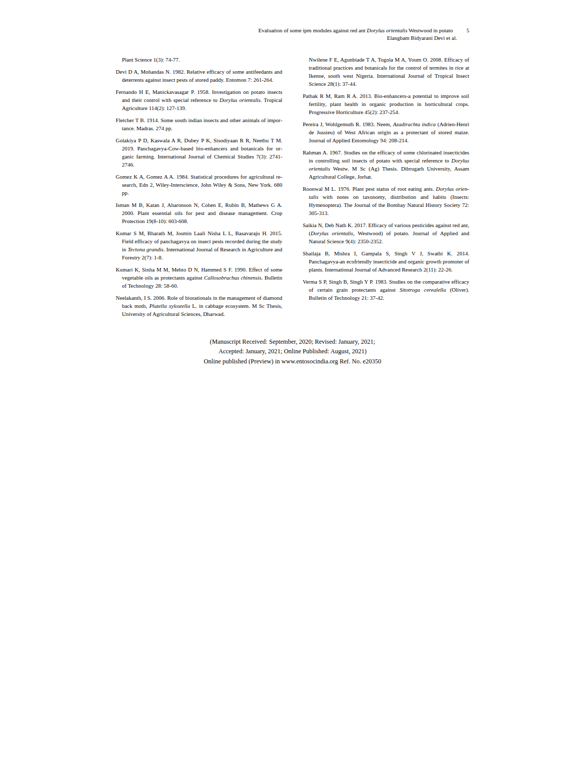Evaluation of some ipm modules against red ant Dorylus orientalis Westwood in potato 5 Elangbam Bidyarani Devi et al.
Plant Science 1(3): 74-77.
Devi D A, Mohandas N. 1982. Relative efficacy of some antifeedants and deterrents against insect pests of stored paddy. Entomon 7: 261-264.
Fernando H E, Manickavasagar P. 1958. Investigation on potato insects and their control with special reference to Dorylus orientalis. Tropical Agriculture 114(2): 127-139.
Fletcher T B. 1914. Some south indian insects and other animals of importance. Madras. 274 pp.
Golakiya P D, Kaswala A R, Dubey P K, Sisodiyaan R R, Neethu T M. 2019. Panchagavya-Cow-based bio-enhancers and botanicals for organic farming. International Journal of Chemical Studies 7(3): 2741-2746.
Gomez K A, Gomez A A. 1984. Statistical procedures for agricultural research, Edn 2, Wiley-Interscience, John Wiley & Sons, New York. 680 pp.
Isman M B, Katan J, Aharonson N, Cohen E, Rubin B, Mathews G A. 2000. Plant essential oils for pest and disease management. Crop Protection 19(8-10): 603-608.
Kumar S M, Bharath M, Josmin Laali Nisha L L, Basavaraju H. 2015. Field efficacy of panchagavya on insect pests recorded during the study in Tectona grandis. International Journal of Research in Agriculture and Forestry 2(7): 1-8.
Kumari K, Sinha M M, Mehto D N, Hammed S F. 1990. Effect of some vegetable oils as protectants against Callosobruchus chinensis. Bulletin of Technology 28: 58-60.
Neelakanth, I S. 2006. Role of biorationals in the management of diamond back moth, Plutella xylostella L. in cabbage ecosystem. M Sc Thesis, University of Agricultural Sciences, Dharwad.
Nwilene F E, Agunbiade T A, Togola M A, Youm O. 2008. Efficacy of traditional practices and botanicals for the control of termites in rice at Ikenne, south west Nigeria. International Journal of Tropical Insect Science 28(1): 37-44.
Pathak R M, Ram R A. 2013. Bio-enhancers-a potential to improve soil fertility, plant health in organic production in horticultural crops. Progressive Horticulture 45(2): 237-254.
Pereira J, Wohlgemuth R. 1983. Neem, Azadirachta indica (Adrien-Henri de Jussieu) of West African origin as a protectant of stored maize. Journal of Applied Entomology 94: 208-214.
Rahman A. 1967. Studies on the efficacy of some chlorinated insecticides in controlling soil insects of potato with special reference to Dorylus orientalis Westw. M Sc (Ag) Thesis. Dibrugarh University, Assam Agricultural College, Jorhat.
Roonwal M L. 1976. Plant pest status of root eating ants. Dorylus orientalis with notes on taxonomy, distribution and habits (Insects: Hymenoptera). The Journal of the Bombay Natural History Society 72: 305-313.
Saikia N, Deb Nath K. 2017. Efficacy of various pesticides against red ant, (Dorylus orientalis, Westwood) of potato. Journal of Applied and Natural Science 9(4): 2350-2352.
Shailaja B, Mishra I, Gampala S, Singh V J, Swathi K. 2014. Panchagavya-an ecofriendly insecticide and organic growth promoter of plants. International Journal of Advanced Research 2(11): 22-26.
Verma S P, Singh B, Singh Y P. 1983. Studies on the comparative efficacy of certain grain protectants against Sitotroga cerealella (Oliver). Bulletin of Technology 21: 37-42.
(Manuscript Received: September, 2020; Revised: January, 2021;
Accepted: January, 2021; Online Published: August, 2021)
Online published (Preview) in www.entosocindia.org Ref. No. e20350